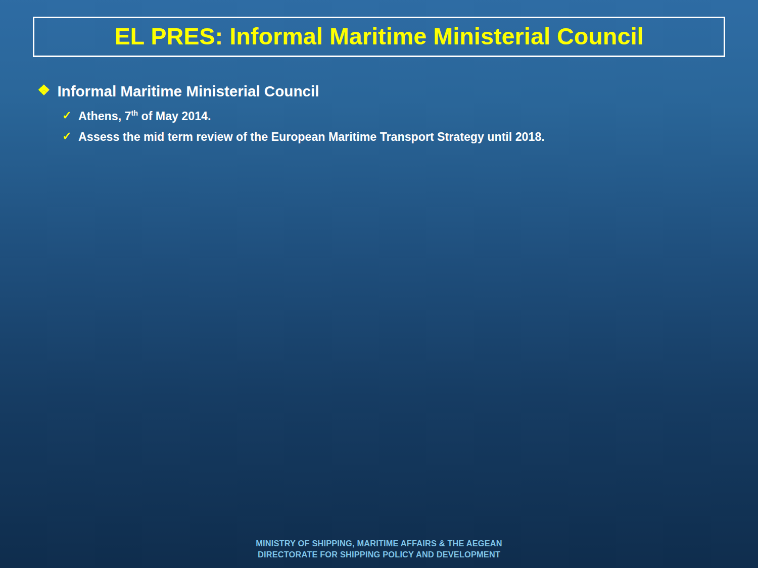EL PRES: Informal Maritime Ministerial Council
❖ Informal Maritime Ministerial Council
✓ Athens, 7th of May 2014.
✓ Assess the mid term review of the European Maritime Transport Strategy until 2018.
MINISTRY OF SHIPPING, MARITIME AFFAIRS & THE AEGEAN
DIRECTORATE FOR SHIPPING POLICY AND DEVELOPMENT